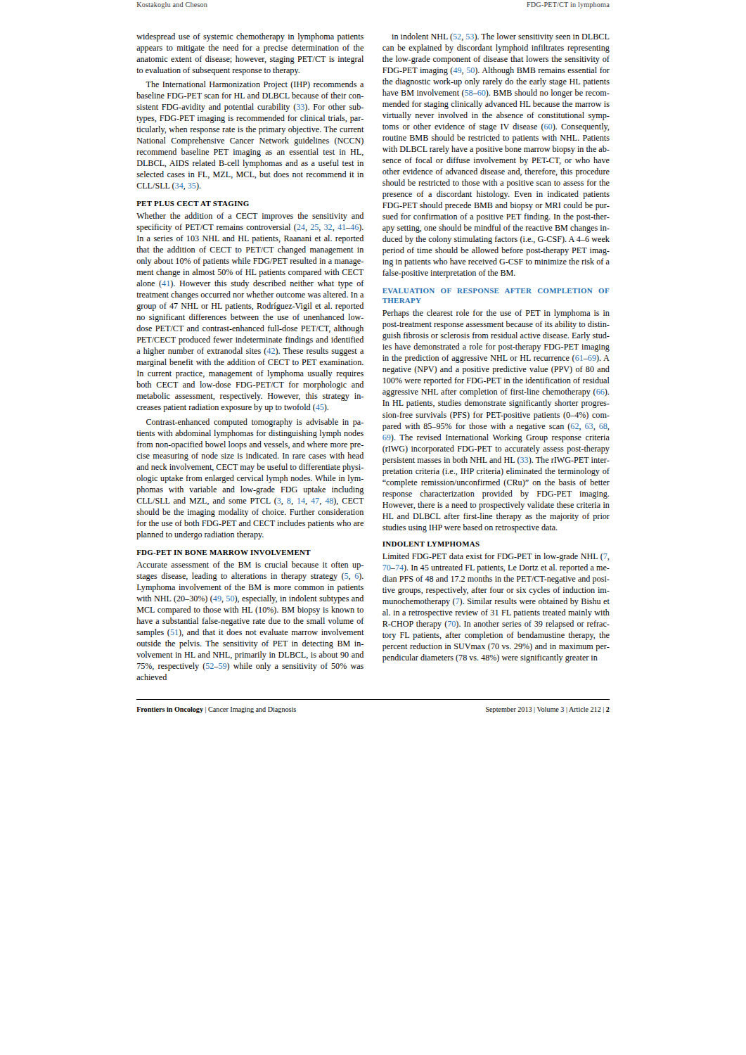Kostakoglu and Cheson
FDG-PET/CT in lymphoma
widespread use of systemic chemotherapy in lymphoma patients appears to mitigate the need for a precise determination of the anatomic extent of disease; however, staging PET/CT is integral to evaluation of subsequent response to therapy.
The International Harmonization Project (IHP) recommends a baseline FDG-PET scan for HL and DLBCL because of their consistent FDG-avidity and potential curability (33). For other subtypes, FDG-PET imaging is recommended for clinical trials, particularly, when response rate is the primary objective. The current National Comprehensive Cancer Network guidelines (NCCN) recommend baseline PET imaging as an essential test in HL, DLBCL, AIDS related B-cell lymphomas and as a useful test in selected cases in FL, MZL, MCL, but does not recommend it in CLL/SLL (34, 35).
PET plus CECT at staging
Whether the addition of a CECT improves the sensitivity and specificity of PET/CT remains controversial (24, 25, 32, 41–46). In a series of 103 NHL and HL patients, Raanani et al. reported that the addition of CECT to PET/CT changed management in only about 10% of patients while FDG/PET resulted in a management change in almost 50% of HL patients compared with CECT alone (41). However this study described neither what type of treatment changes occurred nor whether outcome was altered. In a group of 47 NHL or HL patients, Rodríguez-Vigil et al. reported no significant differences between the use of unenhanced low-dose PET/CT and contrast-enhanced full-dose PET/CT, although PET/CECT produced fewer indeterminate findings and identified a higher number of extranodal sites (42). These results suggest a marginal benefit with the addition of CECT to PET examination. In current practice, management of lymphoma usually requires both CECT and low-dose FDG-PET/CT for morphologic and metabolic assessment, respectively. However, this strategy increases patient radiation exposure by up to twofold (45).
Contrast-enhanced computed tomography is advisable in patients with abdominal lymphomas for distinguishing lymph nodes from non-opacified bowel loops and vessels, and where more precise measuring of node size is indicated. In rare cases with head and neck involvement, CECT may be useful to differentiate physiologic uptake from enlarged cervical lymph nodes. While in lymphomas with variable and low-grade FDG uptake including CLL/SLL and MZL, and some PTCL (3, 8, 14, 47, 48), CECT should be the imaging modality of choice. Further consideration for the use of both FDG-PET and CECT includes patients who are planned to undergo radiation therapy.
FDG-PET in bone marrow involvement
Accurate assessment of the BM is crucial because it often upstages disease, leading to alterations in therapy strategy (5, 6). Lymphoma involvement of the BM is more common in patients with NHL (20–30%) (49, 50), especially, in indolent subtypes and MCL compared to those with HL (10%). BM biopsy is known to have a substantial false-negative rate due to the small volume of samples (51), and that it does not evaluate marrow involvement outside the pelvis. The sensitivity of PET in detecting BM involvement in HL and NHL, primarily in DLBCL, is about 90 and 75%, respectively (52–59) while only a sensitivity of 50% was achieved
in indolent NHL (52, 53). The lower sensitivity seen in DLBCL can be explained by discordant lymphoid infiltrates representing the low-grade component of disease that lowers the sensitivity of FDG-PET imaging (49, 50). Although BMB remains essential for the diagnostic work-up only rarely do the early stage HL patients have BM involvement (58–60). BMB should no longer be recommended for staging clinically advanced HL because the marrow is virtually never involved in the absence of constitutional symptoms or other evidence of stage IV disease (60). Consequently, routine BMB should be restricted to patients with NHL. Patients with DLBCL rarely have a positive bone marrow biopsy in the absence of focal or diffuse involvement by PET-CT, or who have other evidence of advanced disease and, therefore, this procedure should be restricted to those with a positive scan to assess for the presence of a discordant histology. Even in indicated patients FDG-PET should precede BMB and biopsy or MRI could be pursued for confirmation of a positive PET finding. In the post-therapy setting, one should be mindful of the reactive BM changes induced by the colony stimulating factors (i.e., G-CSF). A 4–6 week period of time should be allowed before post-therapy PET imaging in patients who have received G-CSF to minimize the risk of a false-positive interpretation of the BM.
Evaluation of response after completion of therapy
Perhaps the clearest role for the use of PET in lymphoma is in post-treatment response assessment because of its ability to distinguish fibrosis or sclerosis from residual active disease. Early studies have demonstrated a role for post-therapy FDG-PET imaging in the prediction of aggressive NHL or HL recurrence (61–69). A negative (NPV) and a positive predictive value (PPV) of 80 and 100% were reported for FDG-PET in the identification of residual aggressive NHL after completion of first-line chemotherapy (66). In HL patients, studies demonstrate significantly shorter progression-free survivals (PFS) for PET-positive patients (0–4%) compared with 85–95% for those with a negative scan (62, 63, 68, 69). The revised International Working Group response criteria (rIWG) incorporated FDG-PET to accurately assess post-therapy persistent masses in both NHL and HL (33). The rIWG-PET interpretation criteria (i.e., IHP criteria) eliminated the terminology of “complete remission/unconfirmed (CRu)” on the basis of better response characterization provided by FDG-PET imaging. However, there is a need to prospectively validate these criteria in HL and DLBCL after first-line therapy as the majority of prior studies using IHP were based on retrospective data.
Indolent lymphomas
Limited FDG-PET data exist for FDG-PET in low-grade NHL (7, 70–74). In 45 untreated FL patients, Le Dortz et al. reported a median PFS of 48 and 17.2 months in the PET/CT-negative and positive groups, respectively, after four or six cycles of induction immunochemotherapy (7). Similar results were obtained by Bishu et al. in a retrospective review of 31 FL patients treated mainly with R-CHOP therapy (70). In another series of 39 relapsed or refractory FL patients, after completion of bendamustine therapy, the percent reduction in SUVmax (70 vs. 29%) and in maximum perpendicular diameters (78 vs. 48%) were significantly greater in
Frontiers in Oncology | Cancer Imaging and Diagnosis
September 2013 | Volume 3 | Article 212 | 2